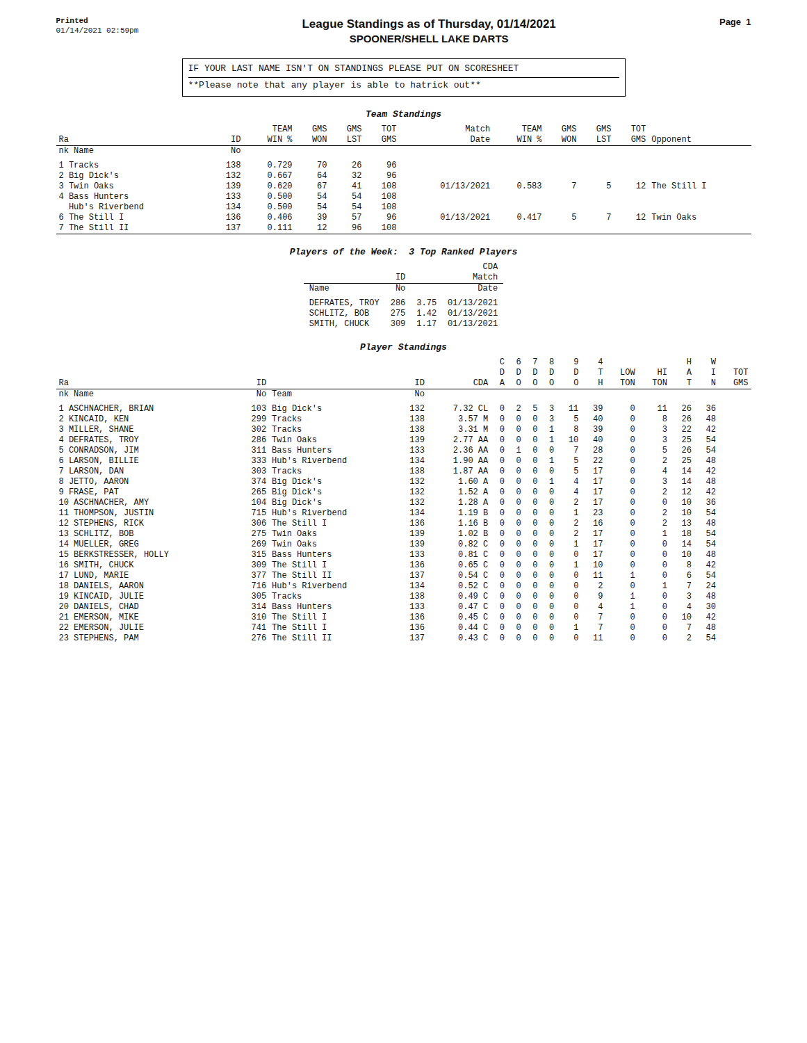Printed 01/14/2021 02:59pm
League Standings as of Thursday, 01/14/2021
SPOONER/SHELL LAKE DARTS
Page 1
IF YOUR LAST NAME ISN'T ON STANDINGS PLEASE PUT ON SCORESHEET
**Please note that any player is able to hatrick out**
Team Standings
| Ra | ID | TEAM WIN % | GMS WON | GMS LST | TOT GMS | Match Date | TEAM WIN % | GMS WON | GMS LST | TOT GMS | Opponent |
| --- | --- | --- | --- | --- | --- | --- | --- | --- | --- | --- | --- |
| nk Name | No | | | | | | | | | | |
| 1 Tracks | 138 | 0.729 | 70 | 26 | 96 | | | | | | |
| 2 Big Dick's | 132 | 0.667 | 64 | 32 | 96 | | | | | | |
| 3 Twin Oaks | 139 | 0.620 | 67 | 41 | 108 | 01/13/2021 | 0.583 | 7 | 5 | 12 | The Still I |
| 4 Bass Hunters | 133 | 0.500 | 54 | 54 | 108 | | | | | | |
| Hub's Riverbend | 134 | 0.500 | 54 | 54 | 108 | | | | | | |
| 6 The Still I | 136 | 0.406 | 39 | 57 | 96 | 01/13/2021 | 0.417 | 5 | 7 | 12 | Twin Oaks |
| 7 The Still II | 137 | 0.111 | 12 | 96 | 108 | | | | | | |
Players of the Week: 3 Top Ranked Players
| | | CDA |
| --- | --- | --- |
| | ID | | Match |
| Name | No | | Date |
| DEFRATES, TROY | 286 | 3.75 | 01/13/2021 |
| SCHLITZ, BOB | 275 | 1.42 | 01/13/2021 |
| SMITH, CHUCK | 309 | 1.17 | 01/13/2021 |
Player Standings
| Ra | ID | | ID | CDA | C D A | 6 D O | 7 D O | 8 D O | 9 D O | 4 T H | LOW TON | HI TON | H A T | W I N | TOT GMS |
| --- | --- | --- | --- | --- | --- | --- | --- | --- | --- | --- | --- | --- | --- | --- | --- |
| nk Name | No | Team | No | | | | | | | | | | | | |
| 1 ASCHNACHER, BRIAN | 103 | Big Dick's | 132 | 7.32 CL | 0 | 2 | 5 | 3 | 11 | 39 | 0 | 11 | 26 | 36 | |
| 2 KINCAID, KEN | 299 | Tracks | 138 | 3.57 M | 0 | 0 | 0 | 3 | 5 | 40 | 0 | 8 | 26 | 48 | |
| 3 MILLER, SHANE | 302 | Tracks | 138 | 3.31 M | 0 | 0 | 0 | 1 | 8 | 39 | 0 | 3 | 22 | 42 | |
| 4 DEFRATES, TROY | 286 | Twin Oaks | 139 | 2.77 AA | 0 | 0 | 0 | 1 | 10 | 40 | 0 | 3 | 25 | 54 | |
| 5 CONRADSON, JIM | 311 | Bass Hunters | 133 | 2.36 AA | 0 | 1 | 0 | 0 | 7 | 28 | 0 | 5 | 26 | 54 | |
| 6 LARSON, BILLIE | 333 | Hub's Riverbend | 134 | 1.90 AA | 0 | 0 | 0 | 1 | 5 | 22 | 0 | 2 | 25 | 48 | |
| 7 LARSON, DAN | 303 | Tracks | 138 | 1.87 AA | 0 | 0 | 0 | 0 | 5 | 17 | 0 | 4 | 14 | 42 | |
| 8 JETTO, AARON | 374 | Big Dick's | 132 | 1.60 A | 0 | 0 | 0 | 1 | 4 | 17 | 0 | 3 | 14 | 48 | |
| 9 FRASE, PAT | 265 | Big Dick's | 132 | 1.52 A | 0 | 0 | 0 | 0 | 4 | 17 | 0 | 2 | 12 | 42 | |
| 10 ASCHNACHER, AMY | 104 | Big Dick's | 132 | 1.28 A | 0 | 0 | 0 | 0 | 2 | 17 | 0 | 0 | 10 | 36 | |
| 11 THOMPSON, JUSTIN | 715 | Hub's Riverbend | 134 | 1.19 B | 0 | 0 | 0 | 0 | 1 | 23 | 0 | 2 | 10 | 54 | |
| 12 STEPHENS, RICK | 306 | The Still I | 136 | 1.16 B | 0 | 0 | 0 | 0 | 2 | 16 | 0 | 2 | 13 | 48 | |
| 13 SCHLITZ, BOB | 275 | Twin Oaks | 139 | 1.02 B | 0 | 0 | 0 | 0 | 2 | 17 | 0 | 1 | 18 | 54 | |
| 14 MUELLER, GREG | 269 | Twin Oaks | 139 | 0.82 C | 0 | 0 | 0 | 0 | 1 | 17 | 0 | 0 | 14 | 54 | |
| 15 BERKSTRESSER, HOLLY | 315 | Bass Hunters | 133 | 0.81 C | 0 | 0 | 0 | 0 | 0 | 17 | 0 | 0 | 10 | 48 | |
| 16 SMITH, CHUCK | 309 | The Still I | 136 | 0.65 C | 0 | 0 | 0 | 0 | 1 | 10 | 0 | 0 | 8 | 42 | |
| 17 LUND, MARIE | 377 | The Still II | 137 | 0.54 C | 0 | 0 | 0 | 0 | 0 | 11 | 1 | 0 | 6 | 54 | |
| 18 DANIELS, AARON | 716 | Hub's Riverbend | 134 | 0.52 C | 0 | 0 | 0 | 0 | 0 | 2 | 0 | 1 | 7 | 24 | |
| 19 KINCAID, JULIE | 305 | Tracks | 138 | 0.49 C | 0 | 0 | 0 | 0 | 0 | 9 | 1 | 0 | 3 | 48 | |
| 20 DANIELS, CHAD | 314 | Bass Hunters | 133 | 0.47 C | 0 | 0 | 0 | 0 | 0 | 4 | 1 | 0 | 4 | 30 | |
| 21 EMERSON, MIKE | 310 | The Still I | 136 | 0.45 C | 0 | 0 | 0 | 0 | 0 | 7 | 0 | 0 | 10 | 42 | |
| 22 EMERSON, JULIE | 741 | The Still I | 136 | 0.44 C | 0 | 0 | 0 | 0 | 1 | 7 | 0 | 0 | 7 | 48 | |
| 23 STEPHENS, PAM | 276 | The Still II | 137 | 0.43 C | 0 | 0 | 0 | 0 | 0 | 11 | 0 | 0 | 2 | 54 | |